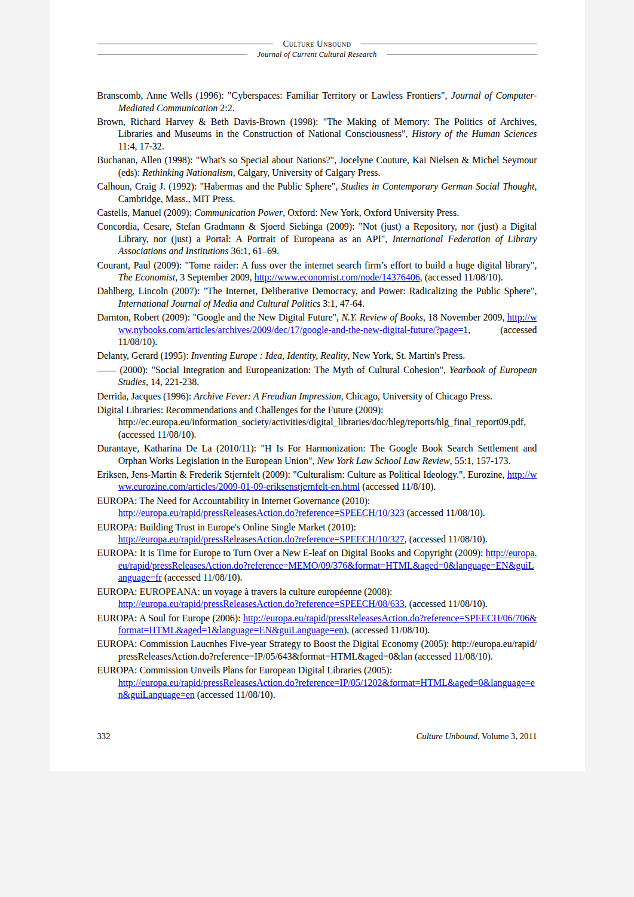Culture Unbound
Journal of Current Cultural Research
Branscomb, Anne Wells (1996): "Cyberspaces: Familiar Territory or Lawless Frontiers", Journal of Computer-Mediated Communication 2:2.
Brown, Richard Harvey & Beth Davis-Brown (1998): "The Making of Memory: The Politics of Archives, Libraries and Museums in the Construction of National Consciousness", History of the Human Sciences 11:4, 17-32.
Buchanan, Allen (1998): "What's so Special about Nations?", Jocelyne Couture, Kai Nielsen & Michel Seymour (eds): Rethinking Nationalism, Calgary, University of Calgary Press.
Calhoun, Craig J. (1992): "Habermas and the Public Sphere", Studies in Contemporary German Social Thought, Cambridge, Mass., MIT Press.
Castells, Manuel (2009): Communication Power, Oxford: New York, Oxford University Press.
Concordia, Cesare, Stefan Gradmann & Sjoerd Siebinga (2009): "Not (just) a Repository, nor (just) a Digital Library, nor (just) a Portal: A Portrait of Europeana as an API", International Federation of Library Associations and Institutions 36:1, 61–69.
Courant, Paul (2009): "Tome raider: A fuss over the internet search firm’s effort to build a huge digital library", The Economist, 3 September 2009, http://www.economist.com/node/14376406, (accessed 11/08/10).
Dahlberg, Lincoln (2007): "The Internet, Deliberative Democracy, and Power: Radicalizing the Public Sphere", International Journal of Media and Cultural Politics 3:1, 47-64.
Darnton, Robert (2009): "Google and the New Digital Future", N.Y. Review of Books, 18 November 2009, http://www.nybooks.com/articles/archives/2009/dec/17/google-and-the-new-digital-future/?page=1, (accessed 11/08/10).
Delanty, Gerard (1995): Inventing Europe : Idea, Identity, Reality, New York, St. Martin's Press.
—— (2000): "Social Integration and Europeanization: The Myth of Cultural Cohesion", Yearbook of European Studies, 14, 221-238.
Derrida, Jacques (1996): Archive Fever: A Freudian Impression, Chicago, University of Chicago Press.
Digital Libraries: Recommendations and Challenges for the Future (2009):
http://ec.europa.eu/information_society/activities/digital_libraries/doc/hleg/reports/hlg_final_report09.pdf, (accessed 11/08/10).
Durantaye, Katharina De La (2010/11): "H Is For Harmonization: The Google Book Search Settlement and Orphan Works Legislation in the European Union", New York Law School Law Review, 55:1, 157-173.
Eriksen, Jens-Martin & Frederik Stjernfelt (2009): "Culturalism: Culture as Political Ideology.", Eurozine, http://www.eurozine.com/articles/2009-01-09-eriksenstjernfelt-en.html (accessed 11/8/10).
EUROPA: The Need for Accountability in Internet Governance (2010):
http://europa.eu/rapid/pressReleasesAction.do?reference=SPEECH/10/323 (accessed 11/08/10).
EUROPA: Building Trust in Europe's Online Single Market (2010):
http://europa.eu/rapid/pressReleasesAction.do?reference=SPEECH/10/327, (accessed 11/08/10).
EUROPA: It is Time for Europe to Turn Over a New E-leaf on Digital Books and Copyright (2009): http://europa.eu/rapid/pressReleasesAction.do?reference=MEMO/09/376&format=HTML&aged=0&language=EN&guiLanguage=fr (accessed 11/08/10).
EUROPA: EUROPEANA: un voyage à travers la culture européenne (2008):
http://europa.eu/rapid/pressReleasesAction.do?reference=SPEECH/08/633, (accessed 11/08/10).
EUROPA: A Soul for Europe (2006): http://europa.eu/rapid/pressReleasesAction.do?reference=SPEECH/06/706&format=HTML&aged=1&language=EN&guiLanguage=en), (accessed 11/08/10).
EUROPA: Commission Laucnhes Five-year Strategy to Boost the Digital Economy (2005): http://europa.eu/rapid/pressReleasesAction.do?reference=IP/05/643&format=HTML&aged=0&lan (accessed 11/08/10).
EUROPA: Commission Unveils Plans for European Digital Libraries (2005):
http://europa.eu/rapid/pressReleasesAction.do?reference=IP/05/1202&format=HTML&aged=0&language=en&guiLanguage=en (accessed 11/08/10).
332 Culture Unbound, Volume 3, 2011